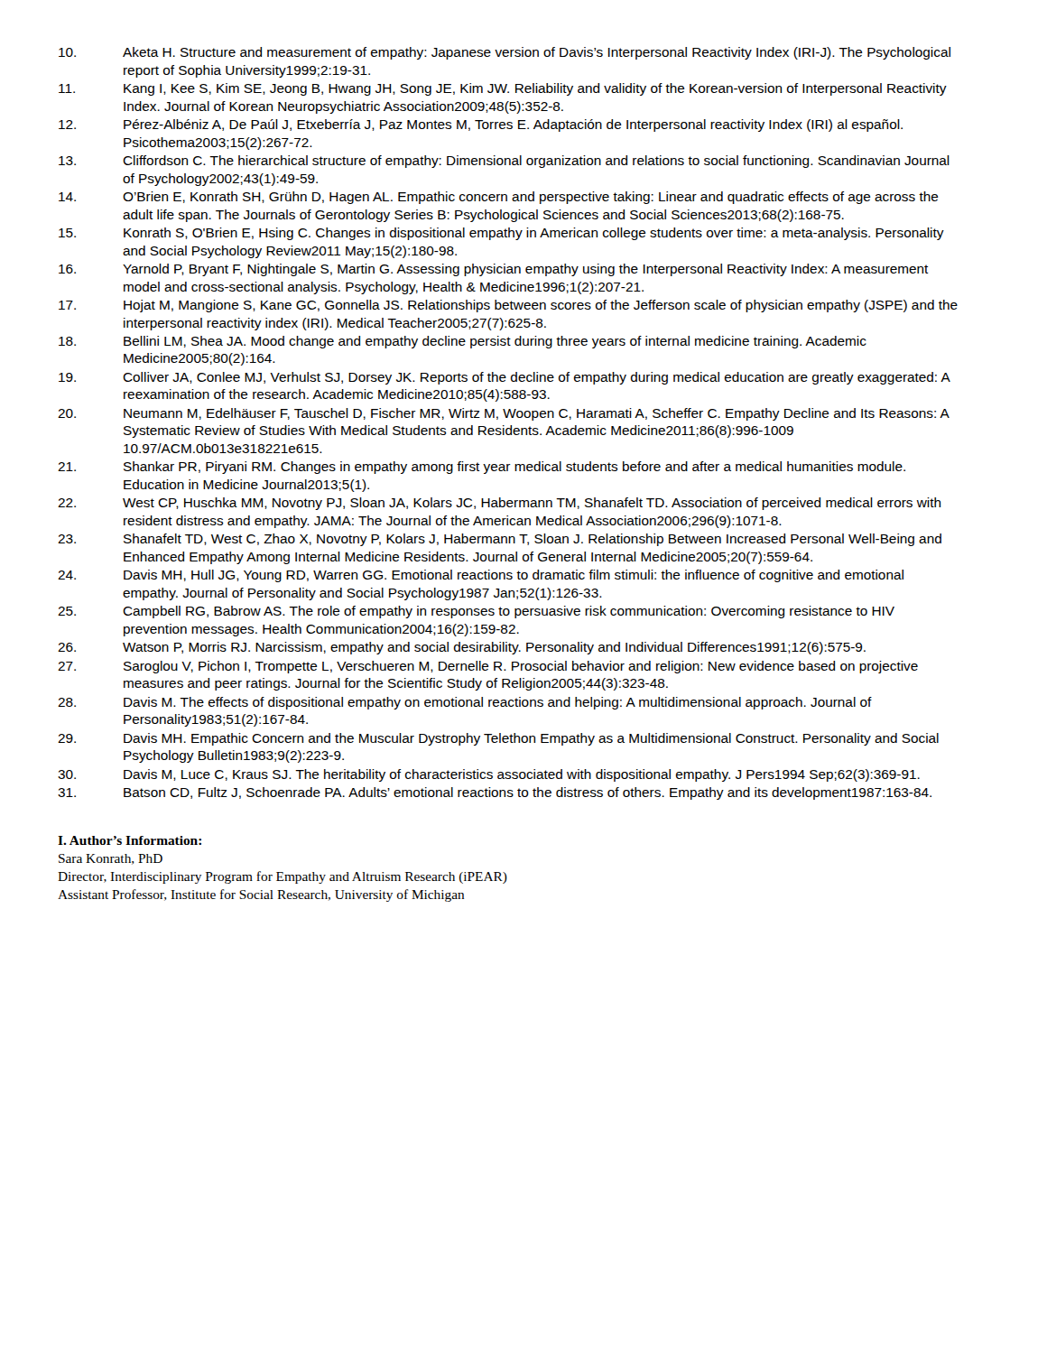10. Aketa H. Structure and measurement of empathy: Japanese version of Davis’s Interpersonal Reactivity Index (IRI-J). The Psychological report of Sophia University1999;2:19-31.
11. Kang I, Kee S, Kim SE, Jeong B, Hwang JH, Song JE, Kim JW. Reliability and validity of the Korean-version of Interpersonal Reactivity Index. Journal of Korean Neuropsychiatric Association2009;48(5):352-8.
12. Pérez-Albéniz A, De Paúl J, Etxeberría J, Paz Montes M, Torres E. Adaptación de Interpersonal reactivity Index (IRI) al español. Psicothema2003;15(2):267-72.
13. Cliffordson C. The hierarchical structure of empathy: Dimensional organization and relations to social functioning. Scandinavian Journal of Psychology2002;43(1):49-59.
14. O’Brien E, Konrath SH, Grühn D, Hagen AL. Empathic concern and perspective taking: Linear and quadratic effects of age across the adult life span. The Journals of Gerontology Series B: Psychological Sciences and Social Sciences2013;68(2):168-75.
15. Konrath S, O'Brien E, Hsing C. Changes in dispositional empathy in American college students over time: a meta-analysis. Personality and Social Psychology Review2011 May;15(2):180-98.
16. Yarnold P, Bryant F, Nightingale S, Martin G. Assessing physician empathy using the Interpersonal Reactivity Index: A measurement model and cross-sectional analysis. Psychology, Health & Medicine1996;1(2):207-21.
17. Hojat M, Mangione S, Kane GC, Gonnella JS. Relationships between scores of the Jefferson scale of physician empathy (JSPE) and the interpersonal reactivity index (IRI). Medical Teacher2005;27(7):625-8.
18. Bellini LM, Shea JA. Mood change and empathy decline persist during three years of internal medicine training. Academic Medicine2005;80(2):164.
19. Colliver JA, Conlee MJ, Verhulst SJ, Dorsey JK. Reports of the decline of empathy during medical education are greatly exaggerated: A reexamination of the research. Academic Medicine2010;85(4):588-93.
20. Neumann M, Edelhäuser F, Tauschel D, Fischer MR, Wirtz M, Woopen C, Haramati A, Scheffer C. Empathy Decline and Its Reasons: A Systematic Review of Studies With Medical Students and Residents. Academic Medicine2011;86(8):996-1009 10.97/ACM.0b013e318221e615.
21. Shankar PR, Piryani RM. Changes in empathy among first year medical students before and after a medical humanities module. Education in Medicine Journal2013;5(1).
22. West CP, Huschka MM, Novotny PJ, Sloan JA, Kolars JC, Habermann TM, Shanafelt TD. Association of perceived medical errors with resident distress and empathy. JAMA: The Journal of the American Medical Association2006;296(9):1071-8.
23. Shanafelt TD, West C, Zhao X, Novotny P, Kolars J, Habermann T, Sloan J. Relationship Between Increased Personal Well-Being and Enhanced Empathy Among Internal Medicine Residents. Journal of General Internal Medicine2005;20(7):559-64.
24. Davis MH, Hull JG, Young RD, Warren GG. Emotional reactions to dramatic film stimuli: the influence of cognitive and emotional empathy. Journal of Personality and Social Psychology1987 Jan;52(1):126-33.
25. Campbell RG, Babrow AS. The role of empathy in responses to persuasive risk communication: Overcoming resistance to HIV prevention messages. Health Communication2004;16(2):159-82.
26. Watson P, Morris RJ. Narcissism, empathy and social desirability. Personality and Individual Differences1991;12(6):575-9.
27. Saroglou V, Pichon I, Trompette L, Verschueren M, Dernelle R. Prosocial behavior and religion: New evidence based on projective measures and peer ratings. Journal for the Scientific Study of Religion2005;44(3):323-48.
28. Davis M. The effects of dispositional empathy on emotional reactions and helping: A multidimensional approach. Journal of Personality1983;51(2):167-84.
29. Davis MH. Empathic Concern and the Muscular Dystrophy Telethon Empathy as a Multidimensional Construct. Personality and Social Psychology Bulletin1983;9(2):223-9.
30. Davis M, Luce C, Kraus SJ. The heritability of characteristics associated with dispositional empathy. J Pers1994 Sep;62(3):369-91.
31. Batson CD, Fultz J, Schoenrade PA. Adults’ emotional reactions to the distress of others. Empathy and its development1987:163-84.
I. Author’s Information:
Sara Konrath, PhD
Director, Interdisciplinary Program for Empathy and Altruism Research (iPEAR)
Assistant Professor, Institute for Social Research, University of Michigan